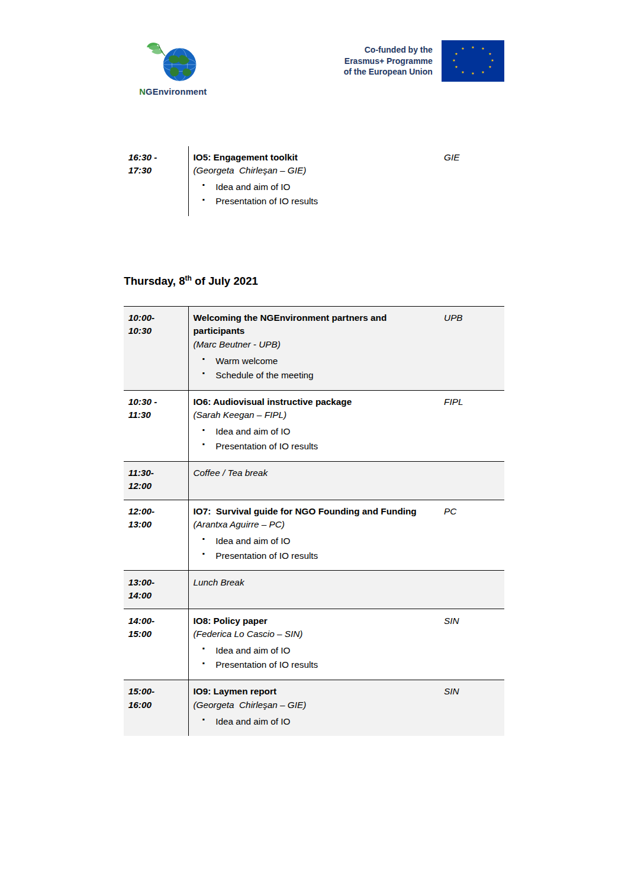NGEnvironment
Co-funded by the
Erasmus+ Programme
of the European Union
★ ★ ★ ★ ★ ★ ★ ★ ★ ★ ★ ★
| 16:30 - 17:30 | IO5: Engagement toolkit (Georgeta Chirleşan – GIE) Idea and aim of IO Presentation of IO results | GIE |
Thursday, 8th of July 2021
| 10:00- 10:30 | Welcoming the NGEnvironment partners and participants (Marc Beutner - UPB) Warm welcome Schedule of the meeting | UPB |
| 10:30 - 11:30 | IO6: Audiovisual instructive package (Sarah Keegan – FIPL) Idea and aim of IO Presentation of IO results | FIPL |
| 11:30- 12:00 | Coffee / Tea break | |
| 12:00- 13:00 | IO7: Survival guide for NGO Founding and Funding (Arantxa Aguirre – PC) Idea and aim of IO Presentation of IO results | PC |
| 13:00- 14:00 | Lunch Break | |
| 14:00- 15:00 | IO8: Policy paper (Federica Lo Cascio – SIN) Idea and aim of IO Presentation of IO results | SIN |
| 15:00- 16:00 | IO9: Laymen report (Georgeta Chirleşan – GIE) Idea and aim of IO | SIN |